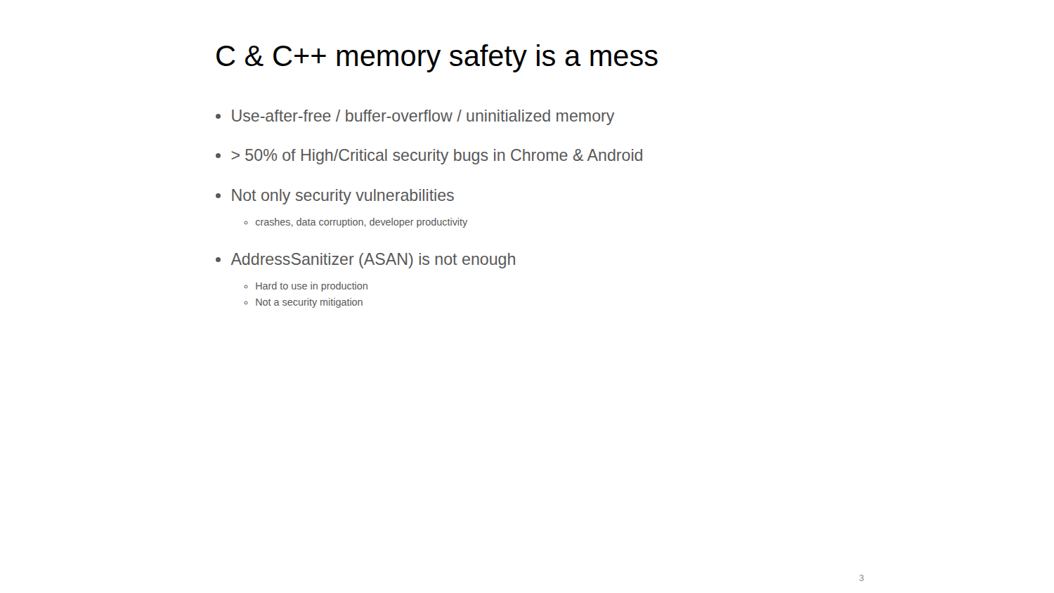C & C++ memory safety is a mess
Use-after-free / buffer-overflow / uninitialized memory
> 50% of High/Critical security bugs in Chrome & Android
Not only security vulnerabilities
crashes, data corruption, developer productivity
AddressSanitizer (ASAN) is not enough
Hard to use in production
Not a security mitigation
3